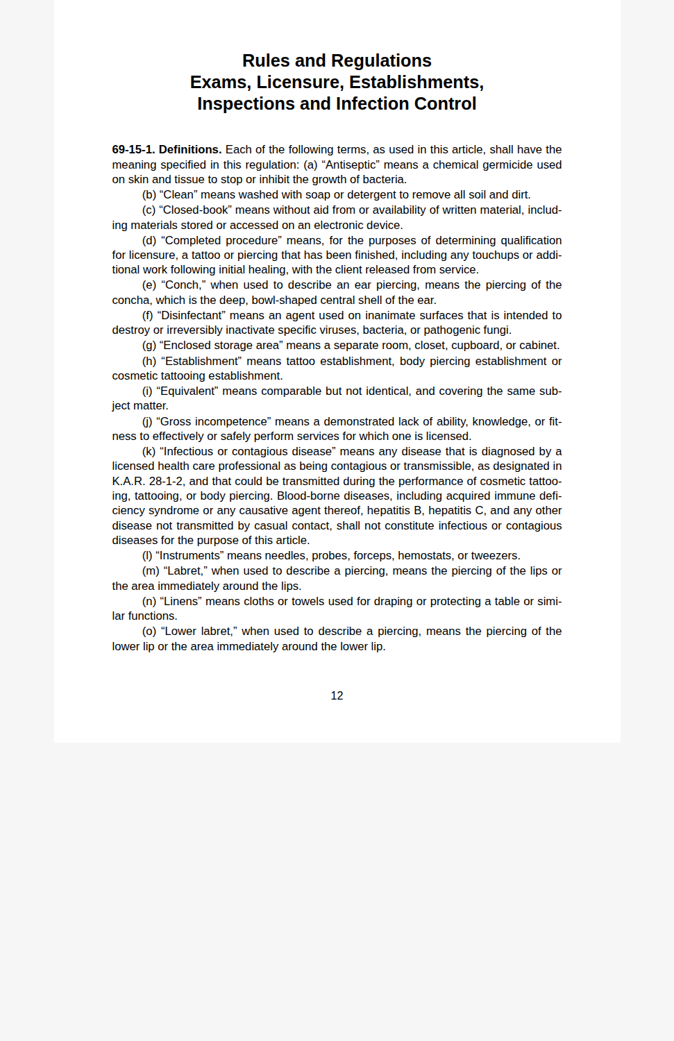Rules and Regulations
Exams, Licensure, Establishments,
Inspections and Infection Control
69-15-1. Definitions. Each of the following terms, as used in this article, shall have the meaning specified in this regulation: (a) “Antiseptic” means a chemical germicide used on skin and tissue to stop or inhibit the growth of bacteria.
(b) “Clean” means washed with soap or detergent to remove all soil and dirt.
(c) “Closed-book” means without aid from or availability of written material, including materials stored or accessed on an electronic device.
(d) “Completed procedure” means, for the purposes of determining qualification for licensure, a tattoo or piercing that has been finished, including any touchups or additional work following initial healing, with the client released from service.
(e) “Conch,” when used to describe an ear piercing, means the piercing of the concha, which is the deep, bowl-shaped central shell of the ear.
(f) “Disinfectant” means an agent used on inanimate surfaces that is intended to destroy or irreversibly inactivate specific viruses, bacteria, or pathogenic fungi.
(g) “Enclosed storage area” means a separate room, closet, cupboard, or cabinet.
(h) “Establishment” means tattoo establishment, body piercing establishment or cosmetic tattooing establishment.
(i) “Equivalent” means comparable but not identical, and covering the same subject matter.
(j) “Gross incompetence” means a demonstrated lack of ability, knowledge, or fitness to effectively or safely perform services for which one is licensed.
(k) “Infectious or contagious disease” means any disease that is diagnosed by a licensed health care professional as being contagious or transmissible, as designated in K.A.R. 28-1-2, and that could be transmitted during the performance of cosmetic tattooing, tattooing, or body piercing. Blood-borne diseases, including acquired immune deficiency syndrome or any causative agent thereof, hepatitis B, hepatitis C, and any other disease not transmitted by casual contact, shall not constitute infectious or contagious diseases for the purpose of this article.
(l) “Instruments” means needles, probes, forceps, hemostats, or tweezers.
(m) “Labret,” when used to describe a piercing, means the piercing of the lips or the area immediately around the lips.
(n) “Linens” means cloths or towels used for draping or protecting a table or similar functions.
(o) “Lower labret,” when used to describe a piercing, means the piercing of the lower lip or the area immediately around the lower lip.
12